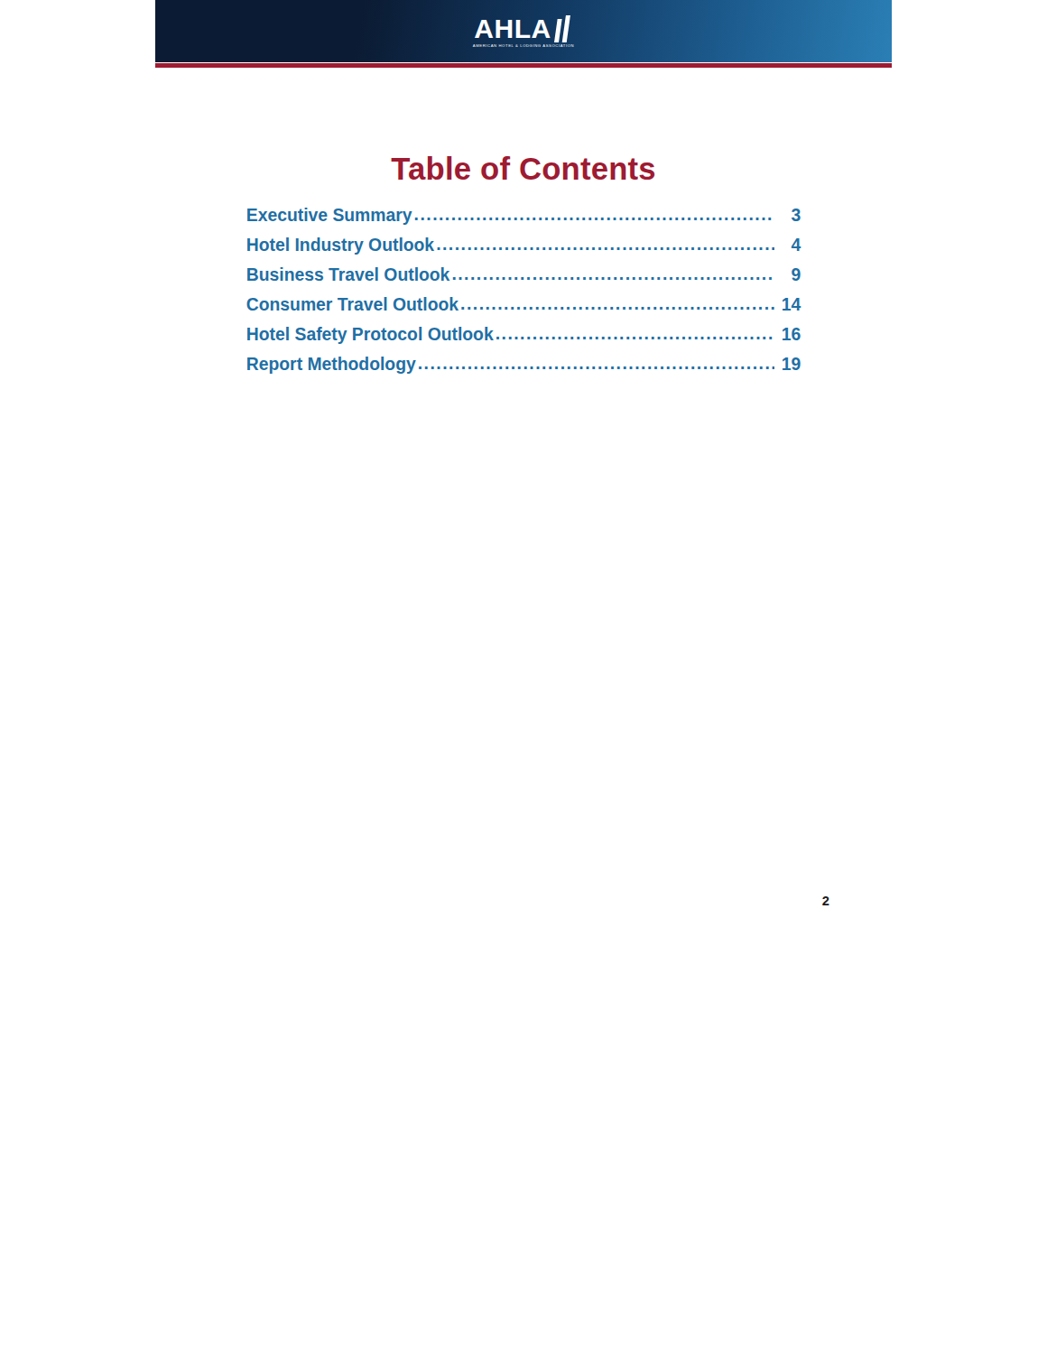AHLA
American Hotel & Lodging Association
Table of Contents
Executive Summary .................................................................................................. 3
Hotel Industry Outlook .................................................................................................. 4
Business Travel Outlook .................................................................................................. 9
Consumer Travel Outlook .................................................................................................. 14
Hotel Safety Protocol Outlook .................................................................................................. 16
Report Methodology .................................................................................................. 19
2